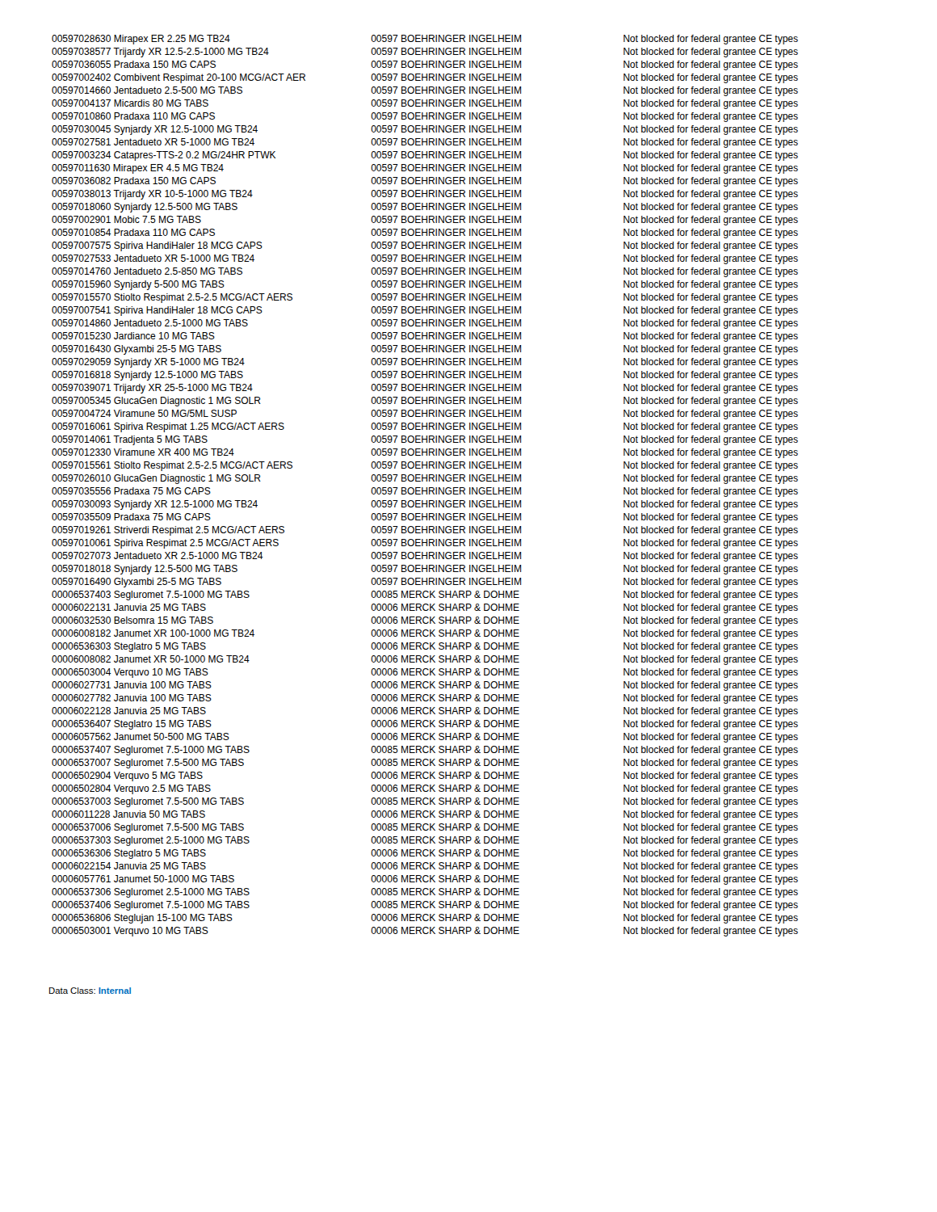| 00597028630 Mirapex ER 2.25 MG TB24 | 00597 BOEHRINGER INGELHEIM | Not blocked for federal grantee CE types |
| 00597038577 Trijardy XR 12.5-2.5-1000 MG TB24 | 00597 BOEHRINGER INGELHEIM | Not blocked for federal grantee CE types |
| 00597036055 Pradaxa 150 MG CAPS | 00597 BOEHRINGER INGELHEIM | Not blocked for federal grantee CE types |
| 00597002402 Combivent Respimat 20-100 MCG/ACT AER | 00597 BOEHRINGER INGELHEIM | Not blocked for federal grantee CE types |
| 00597014660 Jentadueto 2.5-500 MG TABS | 00597 BOEHRINGER INGELHEIM | Not blocked for federal grantee CE types |
| 00597004137 Micardis 80 MG TABS | 00597 BOEHRINGER INGELHEIM | Not blocked for federal grantee CE types |
| 00597010860 Pradaxa 110 MG CAPS | 00597 BOEHRINGER INGELHEIM | Not blocked for federal grantee CE types |
| 00597030045 Synjardy XR 12.5-1000 MG TB24 | 00597 BOEHRINGER INGELHEIM | Not blocked for federal grantee CE types |
| 00597027581 Jentadueto XR 5-1000 MG TB24 | 00597 BOEHRINGER INGELHEIM | Not blocked for federal grantee CE types |
| 00597003234 Catapres-TTS-2 0.2 MG/24HR PTWK | 00597 BOEHRINGER INGELHEIM | Not blocked for federal grantee CE types |
| 00597011630 Mirapex ER 4.5 MG TB24 | 00597 BOEHRINGER INGELHEIM | Not blocked for federal grantee CE types |
| 00597036082 Pradaxa 150 MG CAPS | 00597 BOEHRINGER INGELHEIM | Not blocked for federal grantee CE types |
| 00597038013 Trijardy XR 10-5-1000 MG TB24 | 00597 BOEHRINGER INGELHEIM | Not blocked for federal grantee CE types |
| 00597018060 Synjardy 12.5-500 MG TABS | 00597 BOEHRINGER INGELHEIM | Not blocked for federal grantee CE types |
| 00597002901 Mobic 7.5 MG TABS | 00597 BOEHRINGER INGELHEIM | Not blocked for federal grantee CE types |
| 00597010854 Pradaxa 110 MG CAPS | 00597 BOEHRINGER INGELHEIM | Not blocked for federal grantee CE types |
| 00597007575 Spiriva HandiHaler 18 MCG CAPS | 00597 BOEHRINGER INGELHEIM | Not blocked for federal grantee CE types |
| 00597027533 Jentadueto XR 5-1000 MG TB24 | 00597 BOEHRINGER INGELHEIM | Not blocked for federal grantee CE types |
| 00597014760 Jentadueto 2.5-850 MG TABS | 00597 BOEHRINGER INGELHEIM | Not blocked for federal grantee CE types |
| 00597015960 Synjardy 5-500 MG TABS | 00597 BOEHRINGER INGELHEIM | Not blocked for federal grantee CE types |
| 00597015570 Stiolto Respimat 2.5-2.5 MCG/ACT AERS | 00597 BOEHRINGER INGELHEIM | Not blocked for federal grantee CE types |
| 00597007541 Spiriva HandiHaler 18 MCG CAPS | 00597 BOEHRINGER INGELHEIM | Not blocked for federal grantee CE types |
| 00597014860 Jentadueto 2.5-1000 MG TABS | 00597 BOEHRINGER INGELHEIM | Not blocked for federal grantee CE types |
| 00597015230 Jardiance 10 MG TABS | 00597 BOEHRINGER INGELHEIM | Not blocked for federal grantee CE types |
| 00597016430 Glyxambi 25-5 MG TABS | 00597 BOEHRINGER INGELHEIM | Not blocked for federal grantee CE types |
| 00597029059 Synjardy XR 5-1000 MG TB24 | 00597 BOEHRINGER INGELHEIM | Not blocked for federal grantee CE types |
| 00597016818 Synjardy 12.5-1000 MG TABS | 00597 BOEHRINGER INGELHEIM | Not blocked for federal grantee CE types |
| 00597039071 Trijardy XR 25-5-1000 MG TB24 | 00597 BOEHRINGER INGELHEIM | Not blocked for federal grantee CE types |
| 00597005345 GlucaGen Diagnostic 1 MG SOLR | 00597 BOEHRINGER INGELHEIM | Not blocked for federal grantee CE types |
| 00597004724 Viramune 50 MG/5ML SUSP | 00597 BOEHRINGER INGELHEIM | Not blocked for federal grantee CE types |
| 00597016061 Spiriva Respimat 1.25 MCG/ACT AERS | 00597 BOEHRINGER INGELHEIM | Not blocked for federal grantee CE types |
| 00597014061 Tradjenta 5 MG TABS | 00597 BOEHRINGER INGELHEIM | Not blocked for federal grantee CE types |
| 00597012330 Viramune XR 400 MG TB24 | 00597 BOEHRINGER INGELHEIM | Not blocked for federal grantee CE types |
| 00597015561 Stiolto Respimat 2.5-2.5 MCG/ACT AERS | 00597 BOEHRINGER INGELHEIM | Not blocked for federal grantee CE types |
| 00597026010 GlucaGen Diagnostic 1 MG SOLR | 00597 BOEHRINGER INGELHEIM | Not blocked for federal grantee CE types |
| 00597035556 Pradaxa 75 MG CAPS | 00597 BOEHRINGER INGELHEIM | Not blocked for federal grantee CE types |
| 00597030093 Synjardy XR 12.5-1000 MG TB24 | 00597 BOEHRINGER INGELHEIM | Not blocked for federal grantee CE types |
| 00597035509 Pradaxa 75 MG CAPS | 00597 BOEHRINGER INGELHEIM | Not blocked for federal grantee CE types |
| 00597019261 Striverdi Respimat 2.5 MCG/ACT AERS | 00597 BOEHRINGER INGELHEIM | Not blocked for federal grantee CE types |
| 00597010061 Spiriva Respimat 2.5 MCG/ACT AERS | 00597 BOEHRINGER INGELHEIM | Not blocked for federal grantee CE types |
| 00597027073 Jentadueto XR 2.5-1000 MG TB24 | 00597 BOEHRINGER INGELHEIM | Not blocked for federal grantee CE types |
| 00597018018 Synjardy 12.5-500 MG TABS | 00597 BOEHRINGER INGELHEIM | Not blocked for federal grantee CE types |
| 00597016490 Glyxambi 25-5 MG TABS | 00597 BOEHRINGER INGELHEIM | Not blocked for federal grantee CE types |
| 00006537403 Segluromet 7.5-1000 MG TABS | 00085 MERCK SHARP & DOHME | Not blocked for federal grantee CE types |
| 00006022131 Januvia 25 MG TABS | 00006 MERCK SHARP & DOHME | Not blocked for federal grantee CE types |
| 00006032530 Belsomra 15 MG TABS | 00006 MERCK SHARP & DOHME | Not blocked for federal grantee CE types |
| 00006008182 Janumet XR 100-1000 MG TB24 | 00006 MERCK SHARP & DOHME | Not blocked for federal grantee CE types |
| 00006536303 Steglatro 5 MG TABS | 00006 MERCK SHARP & DOHME | Not blocked for federal grantee CE types |
| 00006008082 Janumet XR 50-1000 MG TB24 | 00006 MERCK SHARP & DOHME | Not blocked for federal grantee CE types |
| 00006503004 Verquvo 10 MG TABS | 00006 MERCK SHARP & DOHME | Not blocked for federal grantee CE types |
| 00006027731 Januvia 100 MG TABS | 00006 MERCK SHARP & DOHME | Not blocked for federal grantee CE types |
| 00006027782 Januvia 100 MG TABS | 00006 MERCK SHARP & DOHME | Not blocked for federal grantee CE types |
| 00006022128 Januvia 25 MG TABS | 00006 MERCK SHARP & DOHME | Not blocked for federal grantee CE types |
| 00006536407 Steglatro 15 MG TABS | 00006 MERCK SHARP & DOHME | Not blocked for federal grantee CE types |
| 00006057562 Janumet 50-500 MG TABS | 00006 MERCK SHARP & DOHME | Not blocked for federal grantee CE types |
| 00006537407 Segluromet 7.5-1000 MG TABS | 00085 MERCK SHARP & DOHME | Not blocked for federal grantee CE types |
| 00006537007 Segluromet 7.5-500 MG TABS | 00085 MERCK SHARP & DOHME | Not blocked for federal grantee CE types |
| 00006502904 Verquvo 5 MG TABS | 00006 MERCK SHARP & DOHME | Not blocked for federal grantee CE types |
| 00006502804 Verquvo 2.5 MG TABS | 00006 MERCK SHARP & DOHME | Not blocked for federal grantee CE types |
| 00006537003 Segluromet 7.5-500 MG TABS | 00085 MERCK SHARP & DOHME | Not blocked for federal grantee CE types |
| 00006011228 Januvia 50 MG TABS | 00006 MERCK SHARP & DOHME | Not blocked for federal grantee CE types |
| 00006537006 Segluromet 7.5-500 MG TABS | 00085 MERCK SHARP & DOHME | Not blocked for federal grantee CE types |
| 00006537303 Segluromet 2.5-1000 MG TABS | 00085 MERCK SHARP & DOHME | Not blocked for federal grantee CE types |
| 00006536306 Steglatro 5 MG TABS | 00006 MERCK SHARP & DOHME | Not blocked for federal grantee CE types |
| 00006022154 Januvia 25 MG TABS | 00006 MERCK SHARP & DOHME | Not blocked for federal grantee CE types |
| 00006057761 Janumet 50-1000 MG TABS | 00006 MERCK SHARP & DOHME | Not blocked for federal grantee CE types |
| 00006537306 Segluromet 2.5-1000 MG TABS | 00085 MERCK SHARP & DOHME | Not blocked for federal grantee CE types |
| 00006537406 Segluromet 7.5-1000 MG TABS | 00085 MERCK SHARP & DOHME | Not blocked for federal grantee CE types |
| 00006536806 Steglujan 15-100 MG TABS | 00006 MERCK SHARP & DOHME | Not blocked for federal grantee CE types |
| 00006503001 Verquvo 10 MG TABS | 00006 MERCK SHARP & DOHME | Not blocked for federal grantee CE types |
Data Class: Internal